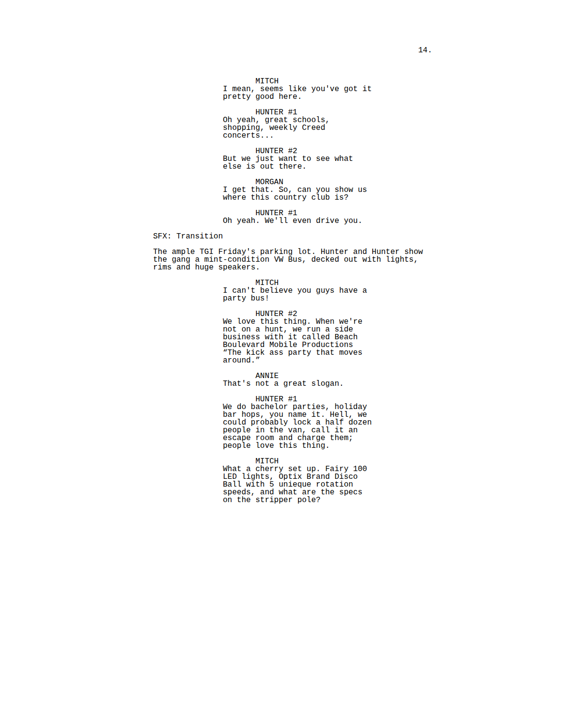14.
MITCH
I mean, seems like you've got it pretty good here.
HUNTER #1
Oh yeah, great schools, shopping, weekly Creed concerts...
HUNTER #2
But we just want to see what else is out there.
MORGAN
I get that. So, can you show us where this country club is?
HUNTER #1
Oh yeah. We'll even drive you.
SFX: Transition
The ample TGI Friday's parking lot. Hunter and Hunter show the gang a mint-condition VW Bus, decked out with lights, rims and huge speakers.
MITCH
I can't believe you guys have a party bus!
HUNTER #2
We love this thing. When we're not on a hunt, we run a side business with it called Beach Boulevard Mobile Productions “The kick ass party that moves around.”
ANNIE
That's not a great slogan.
HUNTER #1
We do bachelor parties, holiday bar hops, you name it. Hell, we could probably lock a half dozen people in the van, call it an escape room and charge them; people love this thing.
MITCH
What a cherry set up. Fairy 100 LED lights, Optix Brand Disco Ball with 5 unieque rotation speeds, and what are the specs on the stripper pole?